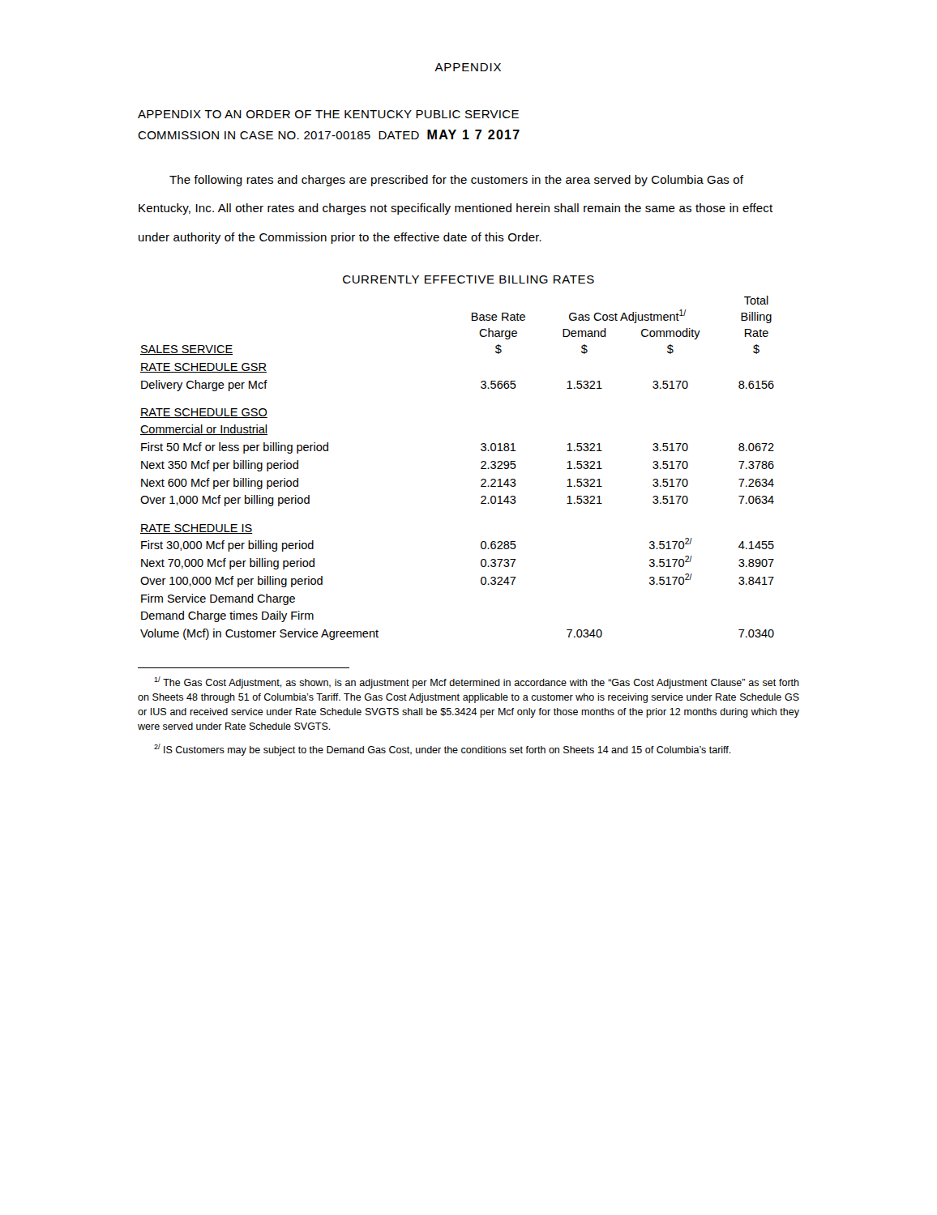APPENDIX
APPENDIX TO AN ORDER OF THE KENTUCKY PUBLIC SERVICE
COMMISSION IN CASE NO. 2017-00185 DATED MAY 1 7 2017
The following rates and charges are prescribed for the customers in the area served by Columbia Gas of Kentucky, Inc. All other rates and charges not specifically mentioned herein shall remain the same as those in effect under authority of the Commission prior to the effective date of this Order.
CURRENTLY EFFECTIVE BILLING RATES
| | Base Rate | Gas Cost Adjustment 1/ | Total Billing |
| --- | --- | --- | --- |
| | Charge | Demand | Commodity | Rate |
| SALES SERVICE | $ | $ | $ | $ |
| RATE SCHEDULE GSR | | | | |
| Delivery Charge per Mcf | 3.5665 | 1.5321 | 3.5170 | 8.6156 |
| RATE SCHEDULE GSO | | | | |
| Commercial or Industrial | | | | |
| First 50 Mcf or less per billing period | 3.0181 | 1.5321 | 3.5170 | 8.0672 |
| Next 350 Mcf per billing period | 2.3295 | 1.5321 | 3.5170 | 7.3786 |
| Next 600 Mcf per billing period | 2.2143 | 1.5321 | 3.5170 | 7.2634 |
| Over 1,000 Mcf per billing period | 2.0143 | 1.5321 | 3.5170 | 7.0634 |
| RATE SCHEDULE IS | | | | |
| First 30,000 Mcf per billing period | 0.6285 | | 3.5170 2/ | 4.1455 |
| Next 70,000 Mcf per billing period | 0.3737 | | 3.5170 2/ | 3.8907 |
| Over 100,000 Mcf per billing period | 0.3247 | | 3.5170 2/ | 3.8417 |
| Firm Service Demand Charge | | | | |
| Demand Charge times Daily Firm | | | | |
| Volume (Mcf) in Customer Service Agreement | | 7.0340 | | 7.0340 |
1/ The Gas Cost Adjustment, as shown, is an adjustment per Mcf determined in accordance with the “Gas Cost Adjustment Clause” as set forth on Sheets 48 through 51 of Columbia’s Tariff. The Gas Cost Adjustment applicable to a customer who is receiving service under Rate Schedule GS or IUS and received service under Rate Schedule SVGTS shall be $5.3424 per Mcf only for those months of the prior 12 months during which they were served under Rate Schedule SVGTS.
2/ IS Customers may be subject to the Demand Gas Cost, under the conditions set forth on Sheets 14 and 15 of Columbia’s tariff.